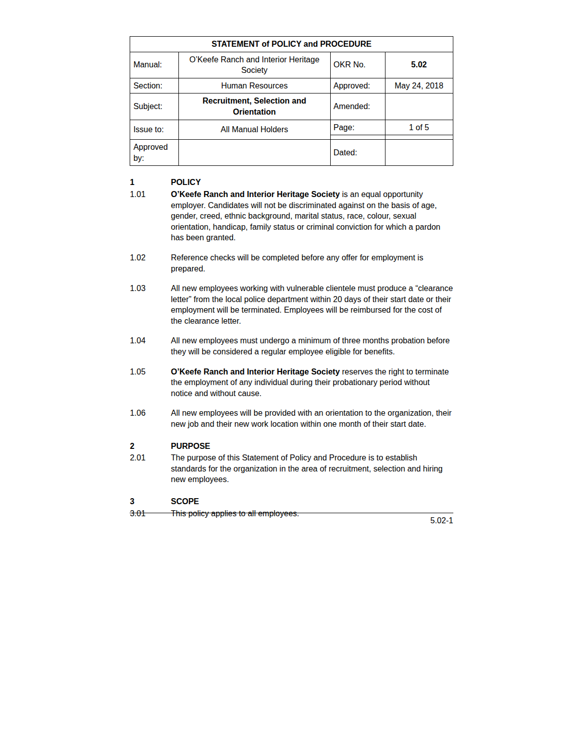| STATEMENT of POLICY and PROCEDURE |
| Manual: | O’Keefe Ranch and Interior Heritage Society | OKR No. | 5.02 |
| Section: | Human Resources | Approved: | May 24, 2018 |
| Subject: | Recruitment, Selection and Orientation | Amended: | |
| Issue to: | All Manual Holders | Page: | 1 of 5 |
| Approved by: | | Dated: | |
1 POLICY
1.01 O’Keefe Ranch and Interior Heritage Society is an equal opportunity employer. Candidates will not be discriminated against on the basis of age, gender, creed, ethnic background, marital status, race, colour, sexual orientation, handicap, family status or criminal conviction for which a pardon has been granted.
1.02 Reference checks will be completed before any offer for employment is prepared.
1.03 All new employees working with vulnerable clientele must produce a “clearance letter” from the local police department within 20 days of their start date or their employment will be terminated. Employees will be reimbursed for the cost of the clearance letter.
1.04 All new employees must undergo a minimum of three months probation before they will be considered a regular employee eligible for benefits.
1.05 O’Keefe Ranch and Interior Heritage Society reserves the right to terminate the employment of any individual during their probationary period without notice and without cause.
1.06 All new employees will be provided with an orientation to the organization, their new job and their new work location within one month of their start date.
2 PURPOSE
2.01 The purpose of this Statement of Policy and Procedure is to establish standards for the organization in the area of recruitment, selection and hiring new employees.
3 SCOPE
3.01 This policy applies to all employees.
5.02-1